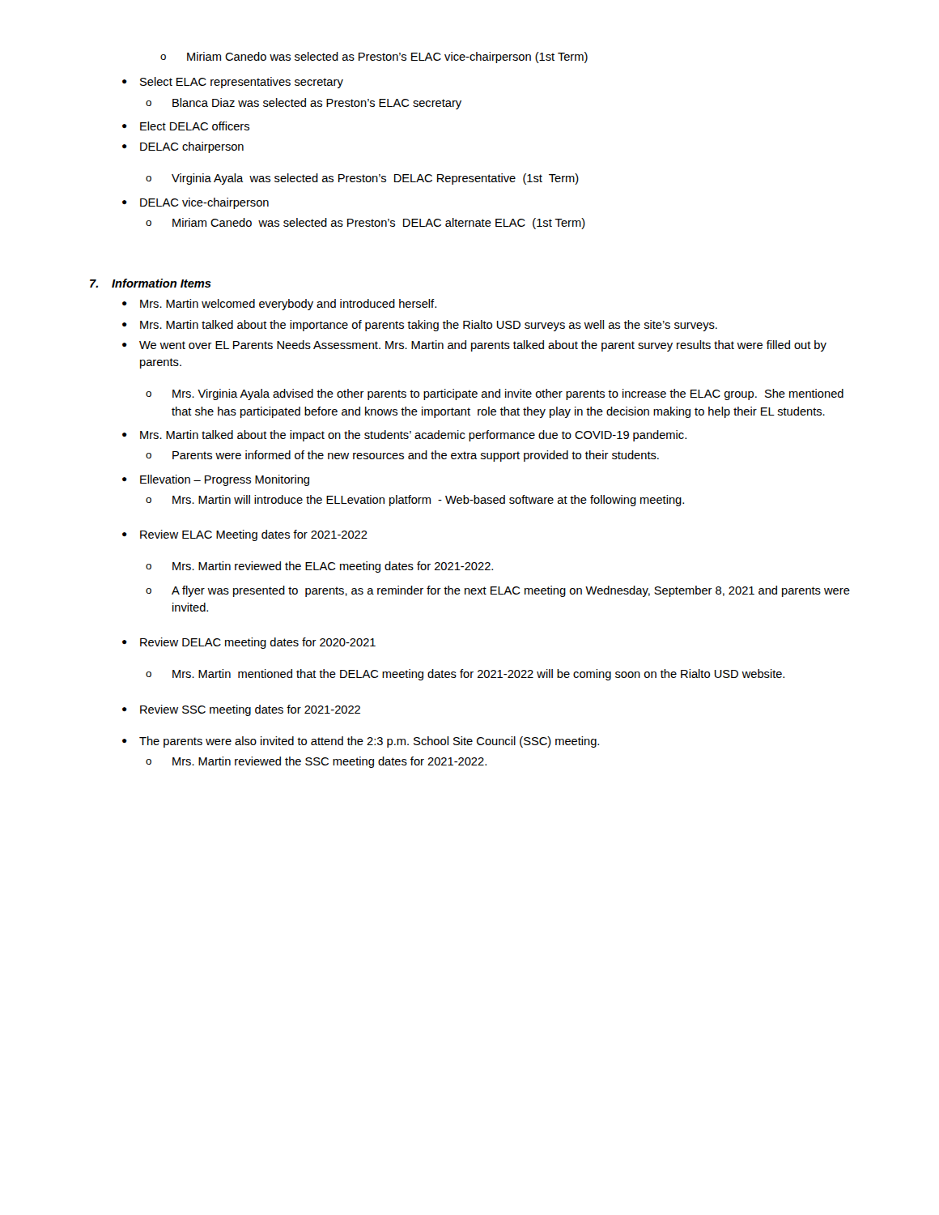Miriam Canedo was selected as Preston’s ELAC vice-chairperson (1st Term)
Select ELAC representatives secretary
Blanca Diaz was selected as Preston’s ELAC secretary
Elect DELAC officers
DELAC chairperson
Virginia Ayala was selected as Preston’s DELAC Representative (1st Term)
DELAC vice-chairperson
Miriam Canedo was selected as Preston’s DELAC alternate ELAC (1st Term)
7. Information Items
Mrs. Martin welcomed everybody and introduced herself.
Mrs. Martin talked about the importance of parents taking the Rialto USD surveys as well as the site’s surveys.
We went over EL Parents Needs Assessment. Mrs. Martin and parents talked about the parent survey results that were filled out by parents.
Mrs. Virginia Ayala advised the other parents to participate and invite other parents to increase the ELAC group. She mentioned that she has participated before and knows the important role that they play in the decision making to help their EL students.
Mrs. Martin talked about the impact on the students’ academic performance due to COVID-19 pandemic.
Parents were informed of the new resources and the extra support provided to their students.
Ellevation – Progress Monitoring
Mrs. Martin will introduce the ELLevation platform - Web-based software at the following meeting.
Review ELAC Meeting dates for 2021-2022
Mrs. Martin reviewed the ELAC meeting dates for 2021-2022.
A flyer was presented to parents, as a reminder for the next ELAC meeting on Wednesday, September 8, 2021 and parents were invited.
Review DELAC meeting dates for 2020-2021
Mrs. Martin mentioned that the DELAC meeting dates for 2021-2022 will be coming soon on the Rialto USD website.
Review SSC meeting dates for 2021-2022
The parents were also invited to attend the 2:3 p.m. School Site Council (SSC) meeting.
Mrs. Martin reviewed the SSC meeting dates for 2021-2022.